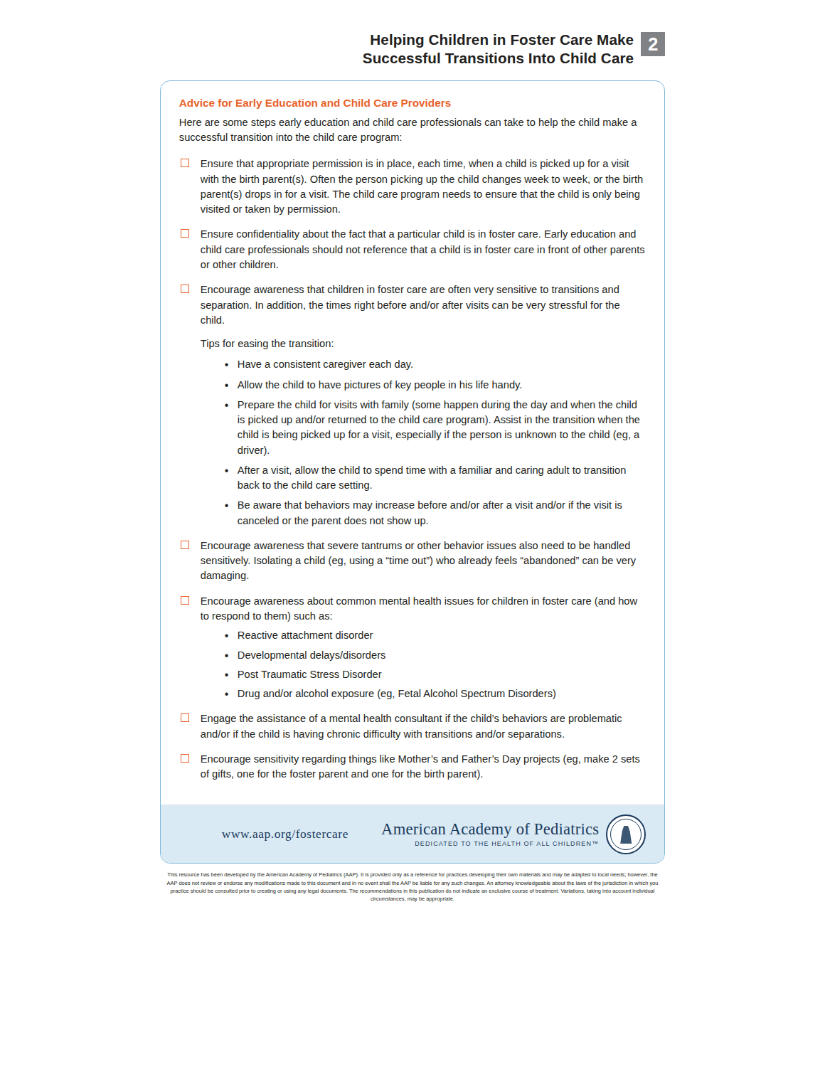Helping Children in Foster Care Make
Successful Transitions Into Child Care
2
Advice for Early Education and Child Care Providers
Here are some steps early education and child care professionals can take to help the child make a successful transition into the child care program:
Ensure that appropriate permission is in place, each time, when a child is picked up for a visit with the birth parent(s). Often the person picking up the child changes week to week, or the birth parent(s) drops in for a visit. The child care program needs to ensure that the child is only being visited or taken by permission.
Ensure confidentiality about the fact that a particular child is in foster care. Early education and child care professionals should not reference that a child is in foster care in front of other parents or other children.
Encourage awareness that children in foster care are often very sensitive to transitions and separation. In addition, the times right before and/or after visits can be very stressful for the child.
Tips for easing the transition:
Have a consistent caregiver each day.
Allow the child to have pictures of key people in his life handy.
Prepare the child for visits with family (some happen during the day and when the child is picked up and/or returned to the child care program). Assist in the transition when the child is being picked up for a visit, especially if the person is unknown to the child (eg, a driver).
After a visit, allow the child to spend time with a familiar and caring adult to transition back to the child care setting.
Be aware that behaviors may increase before and/or after a visit and/or if the visit is canceled or the parent does not show up.
Encourage awareness that severe tantrums or other behavior issues also need to be handled sensitively. Isolating a child (eg, using a “time out”) who already feels “abandoned” can be very damaging.
Encourage awareness about common mental health issues for children in foster care (and how to respond to them) such as:
Reactive attachment disorder
Developmental delays/disorders
Post Traumatic Stress Disorder
Drug and/or alcohol exposure (eg, Fetal Alcohol Spectrum Disorders)
Engage the assistance of a mental health consultant if the child’s behaviors are problematic and/or if the child is having chronic difficulty with transitions and/or separations.
Encourage sensitivity regarding things like Mother’s and Father’s Day projects (eg, make 2 sets of gifts, one for the foster parent and one for the birth parent).
www.aap.org/fostercare
American Academy of Pediatrics
DEDICATED TO THE HEALTH OF ALL CHILDREN™
This resource has been developed by the American Academy of Pediatrics (AAP). It is provided only as a reference for practices developing their own materials and may be adapted to local needs; however, the AAP does not review or endorse any modifications made to this document and in no event shall the AAP be liable for any such changes. An attorney knowledgeable about the laws of the jurisdiction in which you practice should be consulted prior to creating or using any legal documents. The recommendations in this publication do not indicate an exclusive course of treatment. Variations, taking into account individual circumstances, may be appropriate.